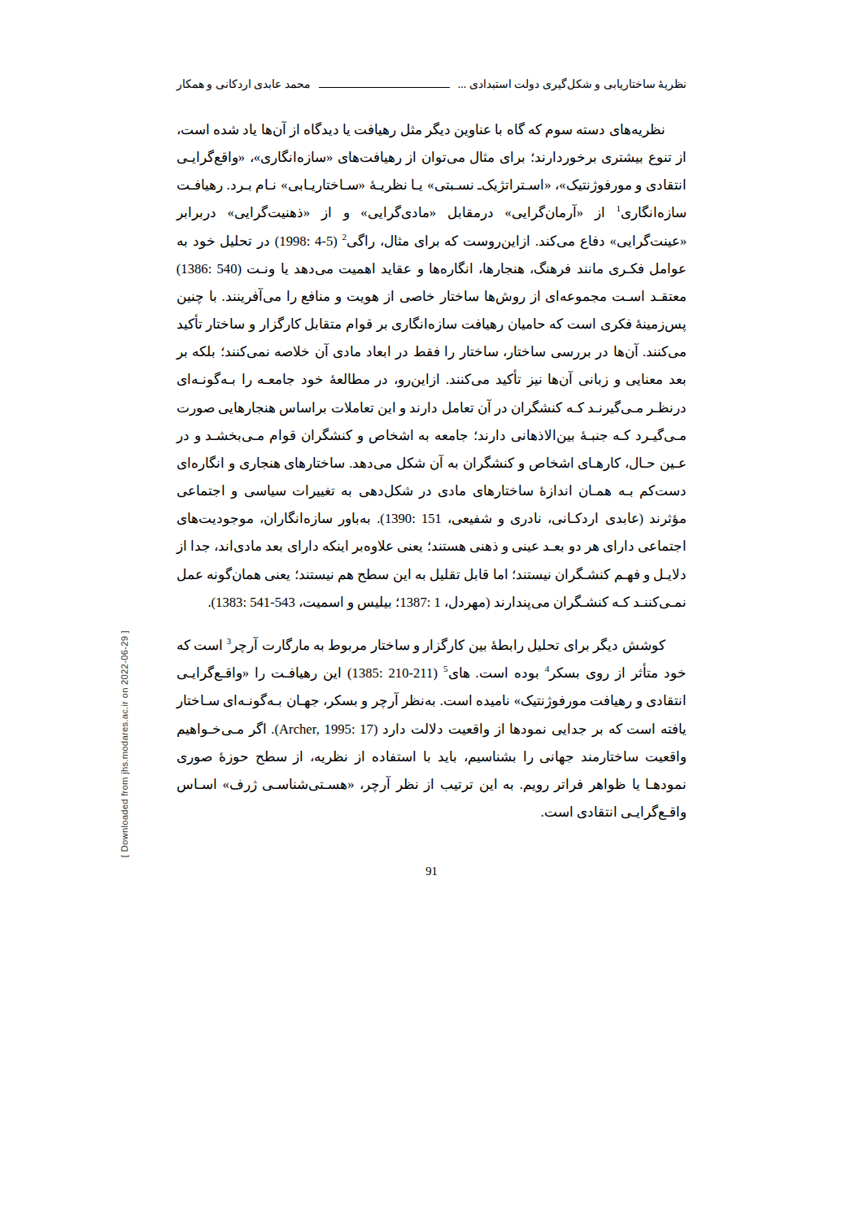[ Downloaded from jhs.modares.ac.ir on 2022-06-29 ]
نظریهٔ ساختاریابی و شکل‌گیری دولت استبدادی ... محمد عابدی اردکانی و همکار
نظریه‌های دسته سوم که گاه با عناوین دیگر مثل رهیافت یا دیدگاه از آن‌ها یاد شده است، از تنوع بیشتری برخوردارند؛ برای مثال می‌توان از رهیافت‌های «سازه‌انگاری»، «واقع‌گرایـی انتقادی و مورفوژنتیک»، «اسـتراتژیک‌ـ نسـبتی» یـا نظریـهٔ «سـاختاریـابی» نـام بـرد. رهیافـت سازه‌انگاری1 از «آرمان‌گرایی» درمقابل «مادی‌گرایی» و از «ذهنیت‌گرایی» دربرابر «عینت‌گرایی» دفاع می‌کند. ازاین‌روست که برای مثال، راگی2 (1998: 4-5) در تحلیل خود به عوامل فکـری مانند فرهنگ، هنجارها، انگاره‌ها و عقاید اهمیت می‌دهد یا ونـت (1386: 540) معتقـد اسـت مجموعه‌ای از روش‌ها ساختار خاصی از هویت و منافع را می‌آفرینند. با چنین پس‌زمینهٔ فکری است که حامیان رهیافت سازه‌انگاری بر قوام متقابل کارگزار و ساختار تأکید می‌کنند. آن‌ها در بررسی ساختار، ساختار را فقط در ابعاد مادی آن خلاصه نمی‌کنند؛ بلکه بر بعد معنایی و زبانی آن‌ها نیز تأکید می‌کنند. ازاین‌رو، در مطالعهٔ خود جامعـه را بـه‌گونـه‌ای درنظـر مـی‌گیرنـد کـه کنشگران در آن تعامل دارند و این تعاملات براساس هنجارهایی صورت مـی‌گیـرد کـه جنبـهٔ بین‌الاذهانی دارند؛ جامعه به اشخاص و کنشگران قوام مـی‌بخشـد و در عـین حـال، کارهـای اشخاص و کنشگران به آن شکل می‌دهد. ساختارهای هنجاری و انگاره‌ای دست‌کم بـه همـان اندازهٔ ساختارهای مادی در شکل‌دهی به تغییرات سیاسی و اجتماعی مؤثرند (عابدی اردکـانی، نادری و شفیعی، 1390: 151). به‌باور سازه‌انگاران، موجودیت‌های اجتماعی دارای هر دو بعـد عینی و ذهنی هستند؛ یعنی علاوه‌بر اینکه دارای بعد مادی‌اند، جدا از دلایـل و فهـم کنشـگران نیستند؛ اما قابل تقلیل به این سطح هم نیستند؛ یعنی همان‌گونه عمل نمـی‌کننـد کـه کنشـگران می‌پندارند (مهردل، 1387: 1؛ بیلیس و اسمیت، 1383: 541-543).
کوشش دیگر برای تحلیل رابطهٔ بین کارگزار و ساختار مربوط به مارگارت آرچر3 است که خود متأثر از روی بسکر4 بوده است. های5 (1385: 210-211) این رهیافـت را «واقـع‌گرایـی انتقادی و رهیافت مورفوژنتیک» نامیده است. به‌نظر آرچر و بسکر، جهـان بـه‌گونـه‌ای سـاختار یافته است که بر جدایی نمودها از واقعیت دلالت دارد (Archer, 1995: 17). اگر مـی‌خـواهیم واقعیت ساختارمند جهانی را بشناسیم، باید با استفاده از نظریه، از سطح حوزهٔ صوری نمودهـا یا ظواهر فراتر رویم. به این ترتیب از نظر آرچر، «هسـتی‌شناسـی ژرف» اسـاس واقـع‌گرایـی انتقادی است.
91